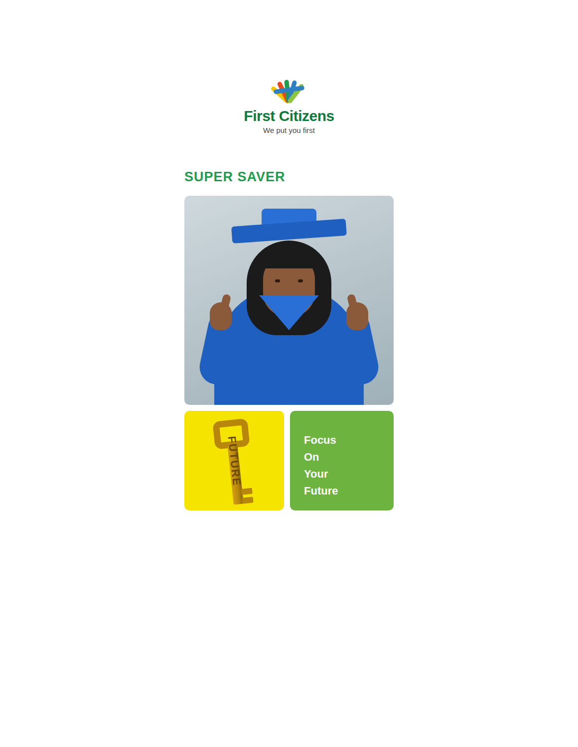First Citizens
We put you first
SUPER SAVER
FUTURE
Focus
On
Your
Future